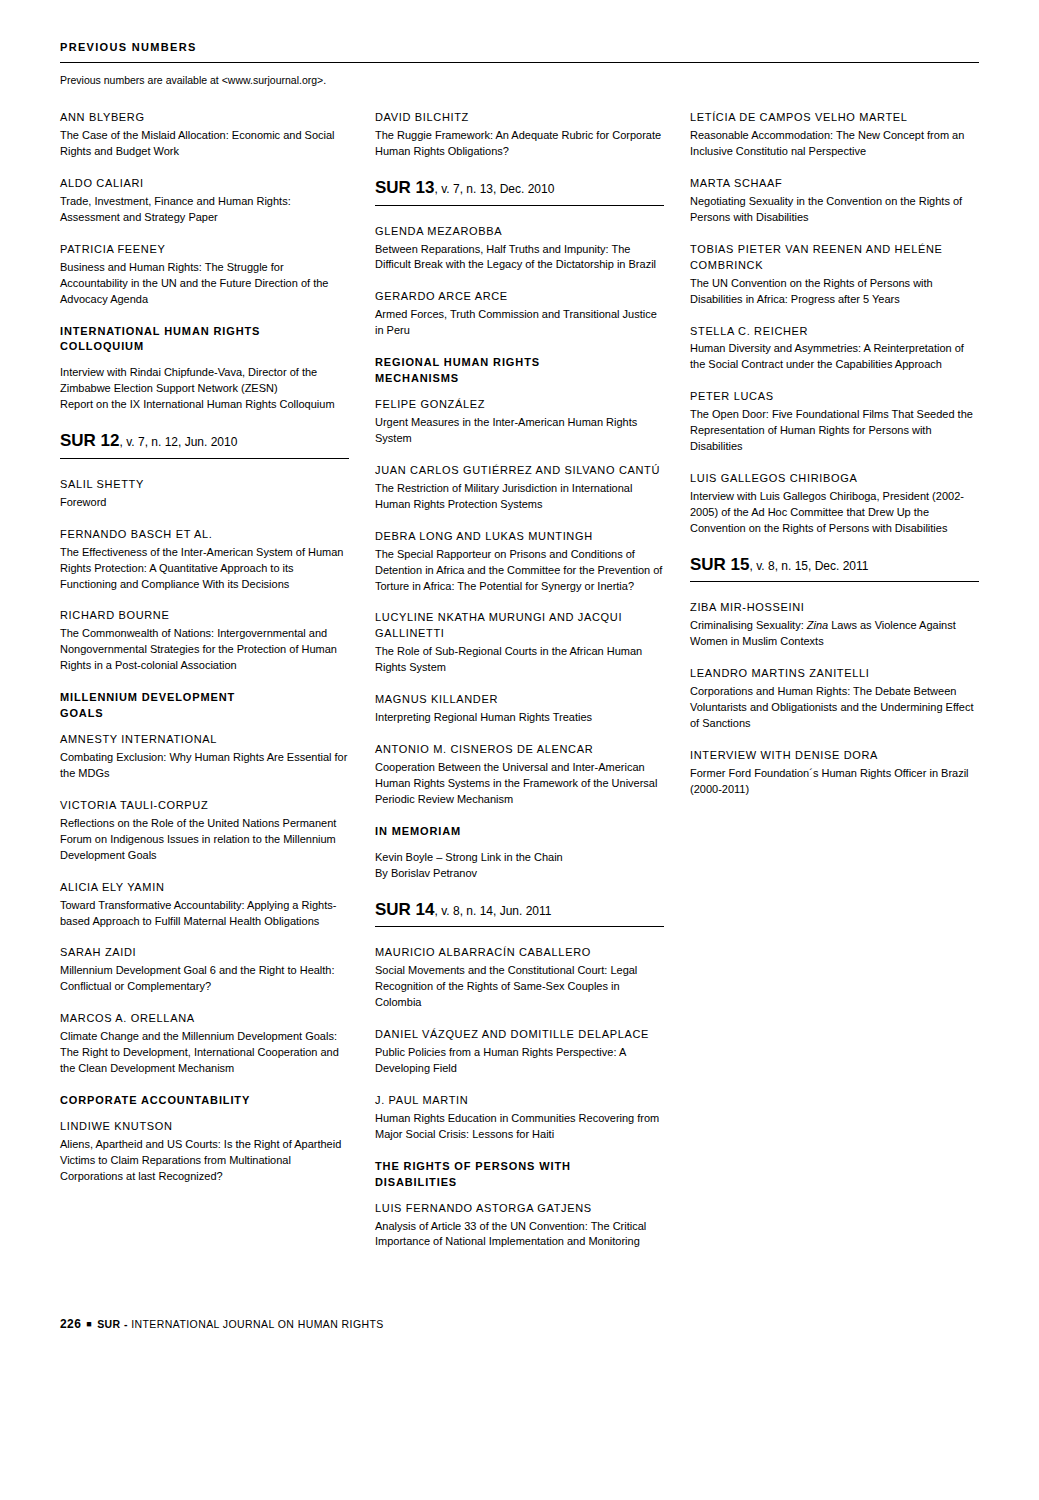PREVIOUS NUMBERS
Previous numbers are available at <www.surjournal.org>.
ANN BLYBERG
The Case of the Mislaid Allocation: Economic and Social Rights and Budget Work
ALDO CALIARI
Trade, Investment, Finance and Human Rights: Assessment and Strategy Paper
PATRICIA FEENEY
Business and Human Rights: The Struggle for Accountability in the UN and the Future Direction of the Advocacy Agenda
INTERNATIONAL HUMAN RIGHTS
COLLOQUIUM
Interview with Rindai Chipfunde-Vava, Director of the Zimbabwe Election Support Network (ZESN)
Report on the IX International Human Rights Colloquium
SUR 12, v. 7, n. 12, Jun. 2010
SALIL SHETTY
Foreword
FERNANDO BASCH ET AL.
The Effectiveness of the Inter-American System of Human Rights Protection: A Quantitative Approach to its Functioning and Compliance With its Decisions
RICHARD BOURNE
The Commonwealth of Nations: Intergovernmental and Nongovernmental Strategies for the Protection of Human Rights in a Post-colonial Association
MILLENNIUM DEVELOPMENT
GOALS
AMNESTY INTERNATIONAL
Combating Exclusion: Why Human Rights Are Essential for the MDGs
VICTORIA TAULI-CORPUZ
Reflections on the Role of the United Nations Permanent Forum on Indigenous Issues in relation to the Millennium Development Goals
ALICIA ELY YAMIN
Toward Transformative Accountability: Applying a Rights-based Approach to Fulfill Maternal Health Obligations
SARAH ZAIDI
Millennium Development Goal 6 and the Right to Health: Conflictual or Complementary?
MARCOS A. ORELLANA
Climate Change and the Millennium Development Goals: The Right to Development, International Cooperation and the Clean Development Mechanism
CORPORATE ACCOUNTABILITY
LINDIWE KNUTSON
Aliens, Apartheid and US Courts: Is the Right of Apartheid Victims to Claim Reparations from Multinational Corporations at last Recognized?
DAVID BILCHITZ
The Ruggie Framework: An Adequate Rubric for Corporate Human Rights Obligations?
SUR 13, v. 7, n. 13, Dec. 2010
GLENDA MEZAROBBA
Between Reparations, Half Truths and Impunity: The Difficult Break with the Legacy of the Dictatorship in Brazil
GERARDO ARCE ARCE
Armed Forces, Truth Commission and Transitional Justice in Peru
REGIONAL HUMAN RIGHTS
MECHANISMS
FELIPE GONZÁLEZ
Urgent Measures in the Inter-American Human Rights System
JUAN CARLOS GUTIÉRREZ AND SILVANO CANTÚ
The Restriction of Military Jurisdiction in International Human Rights Protection Systems
DEBRA LONG AND LUKAS MUNTINGH
The Special Rapporteur on Prisons and Conditions of Detention in Africa and the Committee for the Prevention of Torture in Africa: The Potential for Synergy or Inertia?
LUCYLINE NKATHA MURUNGI AND JACQUI GALLINETTI
The Role of Sub-Regional Courts in the African Human Rights System
MAGNUS KILLANDER
Interpreting Regional Human Rights Treaties
ANTONIO M. CISNEROS DE ALENCAR
Cooperation Between the Universal and Inter-American Human Rights Systems in the Framework of the Universal Periodic Review Mechanism
IN MEMORIAM
Kevin Boyle – Strong Link in the Chain
By Borislav Petranov
SUR 14, v. 8, n. 14, Jun. 2011
MAURICIO ALBARRACÍN CABALLERO
Social Movements and the Constitutional Court: Legal Recognition of the Rights of Same-Sex Couples in Colombia
DANIEL VÁZQUEZ AND DOMITILLE DELAPLACE
Public Policies from a Human Rights Perspective: A Developing Field
J. PAUL MARTIN
Human Rights Education in Communities Recovering from Major Social Crisis: Lessons for Haiti
THE RIGHTS OF PERSONS WITH
DISABILITIES
LUIS FERNANDO ASTORGA GATJENS
Analysis of Article 33 of the UN Convention: The Critical Importance of National Implementation and Monitoring
LETÍCIA DE CAMPOS VELHO MARTEL
Reasonable Accommodation: The New Concept from an Inclusive Constitutio nal Perspective
MARTA SCHAAF
Negotiating Sexuality in the Convention on the Rights of Persons with Disabilities
TOBIAS PIETER VAN REENEN AND HELÉNE COMBRINCK
The UN Convention on the Rights of Persons with Disabilities in Africa: Progress after 5 Years
STELLA C. REICHER
Human Diversity and Asymmetries: A Reinterpretation of the Social Contract under the Capabilities Approach
PETER LUCAS
The Open Door: Five Foundational Films That Seeded the Representation of Human Rights for Persons with Disabilities
LUIS GALLEGOS CHIRIBOGA
Interview with Luis Gallegos Chiriboga, President (2002-2005) of the Ad Hoc Committee that Drew Up the Convention on the Rights of Persons with Disabilities
SUR 15, v. 8, n. 15, Dec. 2011
ZIBA MIR-HOSSEINI
Criminalising Sexuality: Zina Laws as Violence Against Women in Muslim Contexts
LEANDRO MARTINS ZANITELLI
Corporations and Human Rights: The Debate Between Voluntarists and Obligationists and the Undermining Effect of Sanctions
INTERVIEW WITH DENISE DORA
Former Ford Foundation´s Human Rights Officer in Brazil (2000-2011)
226■SUR - INTERNATIONAL JOURNAL ON HUMAN RIGHTS